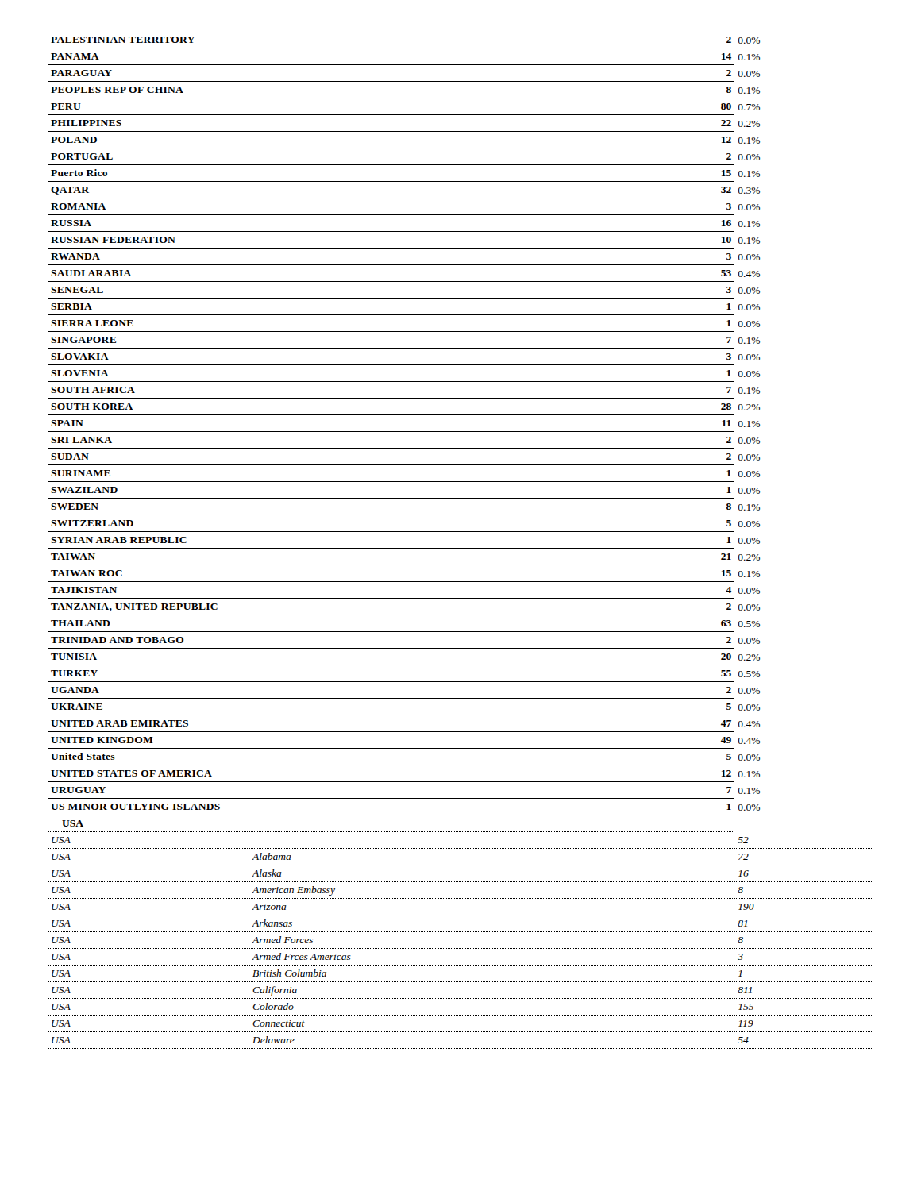| PALESTINIAN TERRITORY | 2 | 0.0% |
| PANAMA | 14 | 0.1% |
| PARAGUAY | 2 | 0.0% |
| PEOPLES REP OF CHINA | 8 | 0.1% |
| PERU | 80 | 0.7% |
| PHILIPPINES | 22 | 0.2% |
| POLAND | 12 | 0.1% |
| PORTUGAL | 2 | 0.0% |
| Puerto Rico | 15 | 0.1% |
| QATAR | 32 | 0.3% |
| ROMANIA | 3 | 0.0% |
| RUSSIA | 16 | 0.1% |
| RUSSIAN FEDERATION | 10 | 0.1% |
| RWANDA | 3 | 0.0% |
| SAUDI ARABIA | 53 | 0.4% |
| SENEGAL | 3 | 0.0% |
| SERBIA | 1 | 0.0% |
| SIERRA LEONE | 1 | 0.0% |
| SINGAPORE | 7 | 0.1% |
| SLOVAKIA | 3 | 0.0% |
| SLOVENIA | 1 | 0.0% |
| SOUTH AFRICA | 7 | 0.1% |
| SOUTH KOREA | 28 | 0.2% |
| SPAIN | 11 | 0.1% |
| SRI LANKA | 2 | 0.0% |
| SUDAN | 2 | 0.0% |
| SURINAME | 1 | 0.0% |
| SWAZILAND | 1 | 0.0% |
| SWEDEN | 8 | 0.1% |
| SWITZERLAND | 5 | 0.0% |
| SYRIAN ARAB REPUBLIC | 1 | 0.0% |
| TAIWAN | 21 | 0.2% |
| TAIWAN ROC | 15 | 0.1% |
| TAJIKISTAN | 4 | 0.0% |
| TANZANIA, UNITED REPUBLIC | 2 | 0.0% |
| THAILAND | 63 | 0.5% |
| TRINIDAD AND TOBAGO | 2 | 0.0% |
| TUNISIA | 20 | 0.2% |
| TURKEY | 55 | 0.5% |
| UGANDA | 2 | 0.0% |
| UKRAINE | 5 | 0.0% |
| UNITED ARAB EMIRATES | 47 | 0.4% |
| UNITED KINGDOM | 49 | 0.4% |
| United States | 5 | 0.0% |
| UNITED STATES OF AMERICA | 12 | 0.1% |
| URUGUAY | 7 | 0.1% |
| US MINOR OUTLYING ISLANDS | 1 | 0.0% |
| USA | |
| USA | | 52 |
| USA | Alabama | 72 |
| USA | Alaska | 16 |
| USA | American Embassy | 8 |
| USA | Arizona | 190 |
| USA | Arkansas | 81 |
| USA | Armed Forces | 8 |
| USA | Armed Frces Americas | 3 |
| USA | British Columbia | 1 |
| USA | California | 811 |
| USA | Colorado | 155 |
| USA | Connecticut | 119 |
| USA | Delaware | 54 |